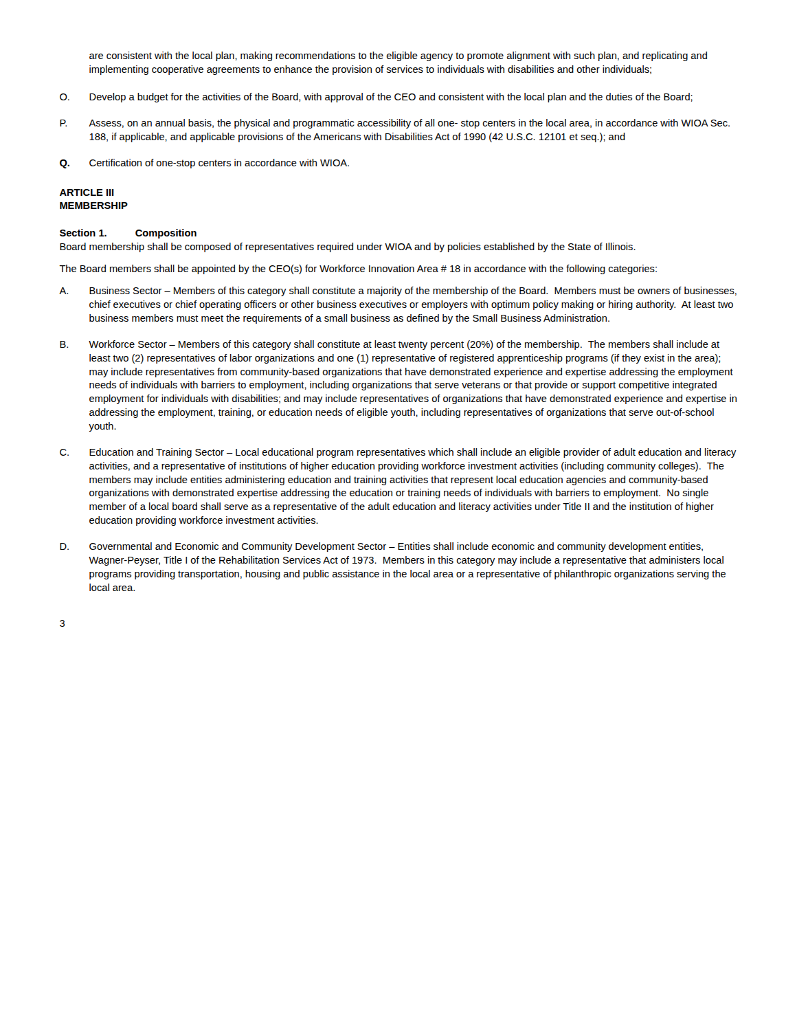are consistent with the local plan, making recommendations to the eligible agency to promote alignment with such plan, and replicating and implementing cooperative agreements to enhance the provision of services to individuals with disabilities and other individuals;
O. Develop a budget for the activities of the Board, with approval of the CEO and consistent with the local plan and the duties of the Board;
P. Assess, on an annual basis, the physical and programmatic accessibility of all one- stop centers in the local area, in accordance with WIOA Sec. 188, if applicable, and applicable provisions of the Americans with Disabilities Act of 1990 (42 U.S.C. 12101 et seq.); and
Q. Certification of one-stop centers in accordance with WIOA.
ARTICLE III MEMBERSHIP
Section 1. Composition
Board membership shall be composed of representatives required under WIOA and by policies established by the State of Illinois.
The Board members shall be appointed by the CEO(s) for Workforce Innovation Area # 18 in accordance with the following categories:
A. Business Sector – Members of this category shall constitute a majority of the membership of the Board. Members must be owners of businesses, chief executives or chief operating officers or other business executives or employers with optimum policy making or hiring authority. At least two business members must meet the requirements of a small business as defined by the Small Business Administration.
B. Workforce Sector – Members of this category shall constitute at least twenty percent (20%) of the membership. The members shall include at least two (2) representatives of labor organizations and one (1) representative of registered apprenticeship programs (if they exist in the area); may include representatives from community-based organizations that have demonstrated experience and expertise addressing the employment needs of individuals with barriers to employment, including organizations that serve veterans or that provide or support competitive integrated employment for individuals with disabilities; and may include representatives of organizations that have demonstrated experience and expertise in addressing the employment, training, or education needs of eligible youth, including representatives of organizations that serve out-of-school youth.
C. Education and Training Sector – Local educational program representatives which shall include an eligible provider of adult education and literacy activities, and a representative of institutions of higher education providing workforce investment activities (including community colleges). The members may include entities administering education and training activities that represent local education agencies and community-based organizations with demonstrated expertise addressing the education or training needs of individuals with barriers to employment. No single member of a local board shall serve as a representative of the adult education and literacy activities under Title II and the institution of higher education providing workforce investment activities.
D. Governmental and Economic and Community Development Sector – Entities shall include economic and community development entities, Wagner-Peyser, Title I of the Rehabilitation Services Act of 1973. Members in this category may include a representative that administers local programs providing transportation, housing and public assistance in the local area or a representative of philanthropic organizations serving the local area.
3